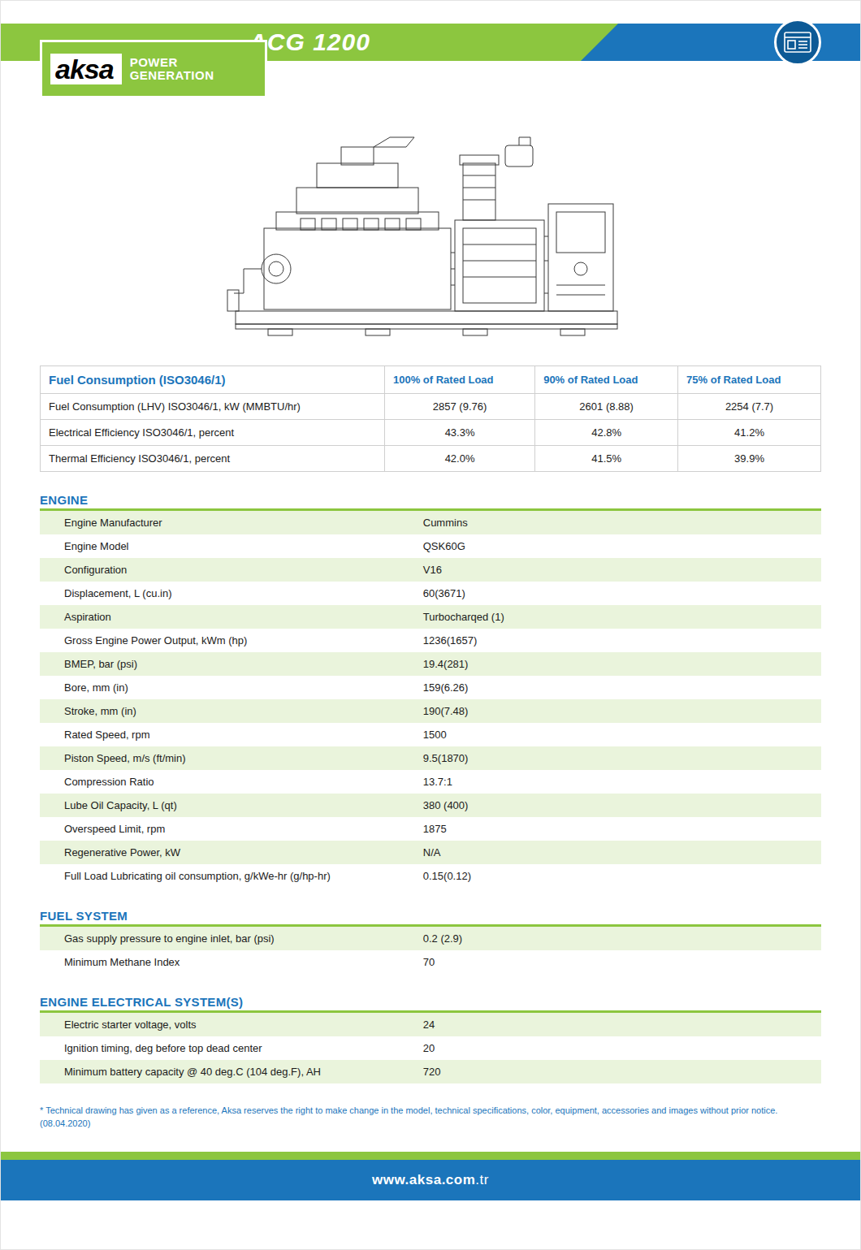ACG 1200
aksa POWER
GENERATION
| Fuel Consumption (ISO3046/1) | 100% of Rated Load | 90% of Rated Load | 75% of Rated Load |
| --- | --- | --- | --- |
| Fuel Consumption (LHV) ISO3046/1, kW (MMBTU/hr) | 2857 (9.76) | 2601 (8.88) | 2254 (7.7) |
| Electrical Efficiency ISO3046/1, percent | 43.3% | 42.8% | 41.2% |
| Thermal Efficiency ISO3046/1, percent | 42.0% | 41.5% | 39.9% |
ENGINE
| Engine Manufacturer | Cummins |
| Engine Model | QSK60G |
| Configuration | V16 |
| Displacement, L (cu.in) | 60(3671) |
| Aspiration | Turbocharqed (1) |
| Gross Engine Power Output, kWm (hp) | 1236(1657) |
| BMEP, bar (psi) | 19.4(281) |
| Bore, mm (in) | 159(6.26) |
| Stroke, mm (in) | 190(7.48) |
| Rated Speed, rpm | 1500 |
| Piston Speed, m/s (ft/min) | 9.5(1870) |
| Compression Ratio | 13.7:1 |
| Lube Oil Capacity, L (qt) | 380 (400) |
| Overspeed Limit, rpm | 1875 |
| Regenerative Power, kW | N/A |
| Full Load Lubricating oil consumption, g/kWe-hr (g/hp-hr) | 0.15(0.12) |
FUEL SYSTEM
| Gas supply pressure to engine inlet, bar (psi) | 0.2 (2.9) |
| Minimum Methane Index | 70 |
ENGINE ELECTRICAL SYSTEM(S)
| Electric starter voltage, volts | 24 |
| Ignition timing, deg before top dead center | 20 |
| Minimum battery capacity @ 40 deg.C (104 deg.F), AH | 720 |
* Technical drawing has given as a reference, Aksa reserves the right to make change in the model, technical specifications, color, equipment, accessories and images without prior notice. (08.04.2020)
www.aksa.com.tr